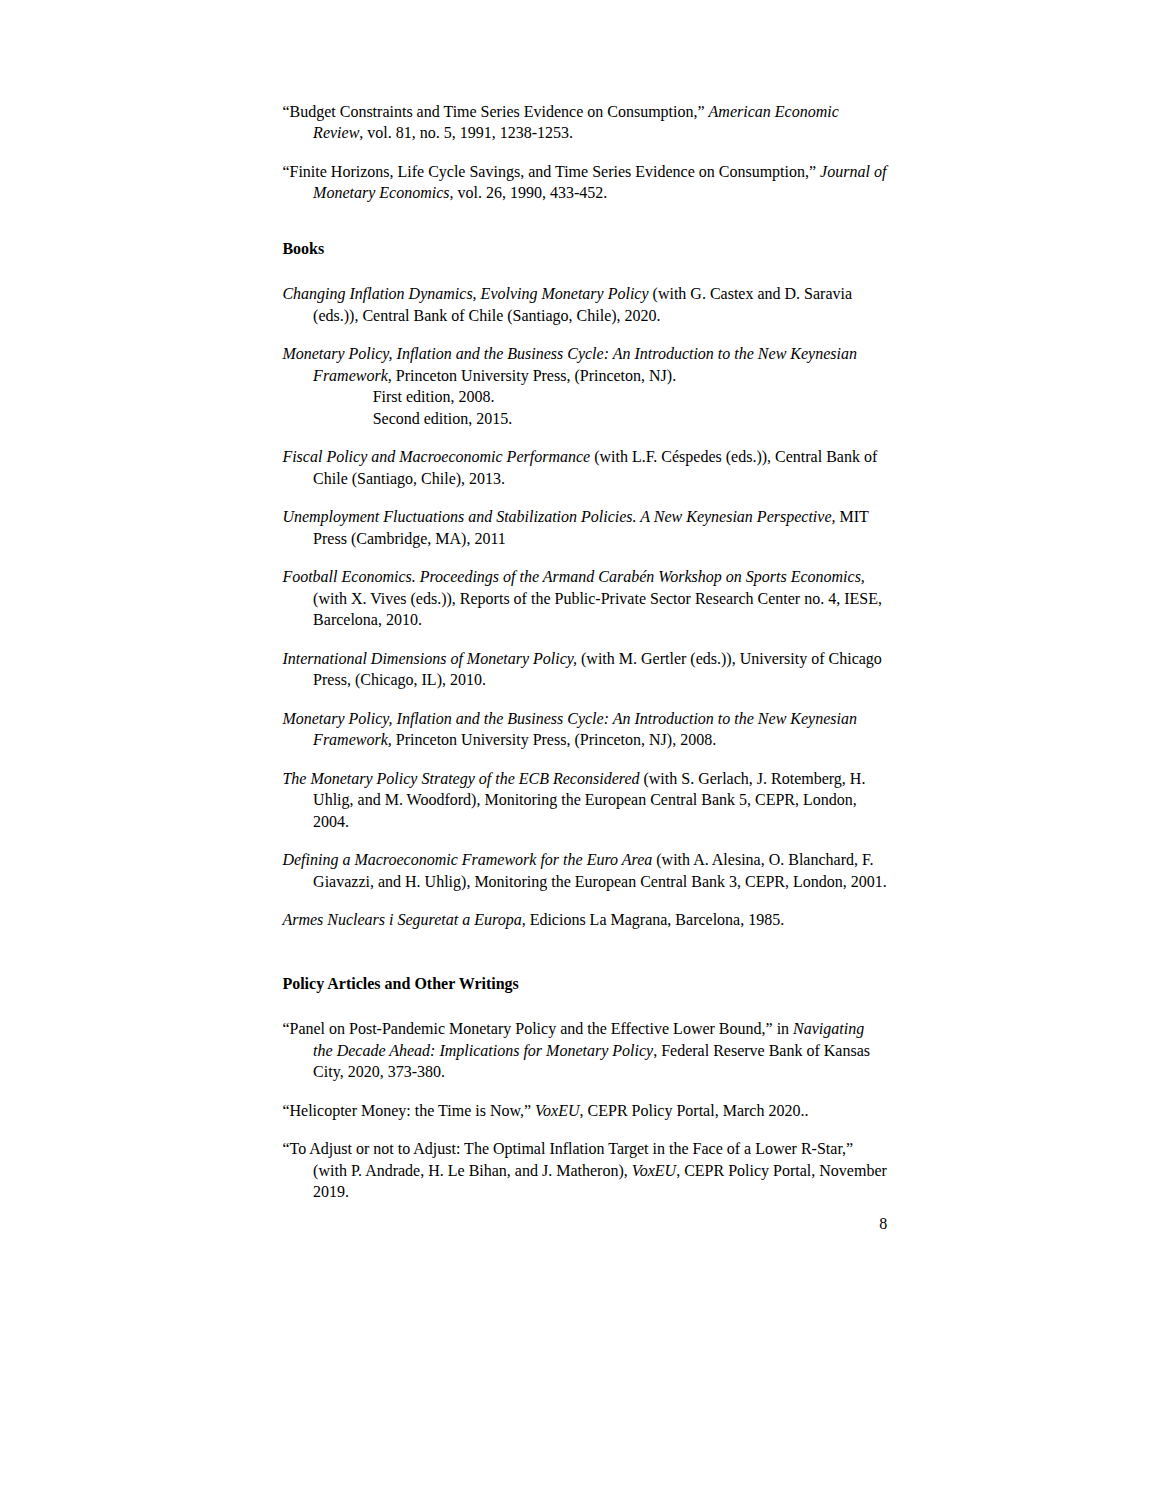“Budget Constraints and Time Series Evidence on Consumption,” American Economic Review, vol. 81, no. 5, 1991, 1238-1253.
“Finite Horizons, Life Cycle Savings, and Time Series Evidence on Consumption,” Journal of Monetary Economics, vol. 26, 1990, 433-452.
Books
Changing Inflation Dynamics, Evolving Monetary Policy (with G. Castex and D. Saravia (eds.)), Central Bank of Chile (Santiago, Chile), 2020.
Monetary Policy, Inflation and the Business Cycle: An Introduction to the New Keynesian Framework, Princeton University Press, (Princeton, NJ). First edition, 2008. Second edition, 2015.
Fiscal Policy and Macroeconomic Performance (with L.F. Céspedes (eds.)), Central Bank of Chile (Santiago, Chile), 2013.
Unemployment Fluctuations and Stabilization Policies. A New Keynesian Perspective, MIT Press (Cambridge, MA), 2011
Football Economics. Proceedings of the Armand Carabén Workshop on Sports Economics, (with X. Vives (eds.)), Reports of the Public-Private Sector Research Center no. 4, IESE, Barcelona, 2010.
International Dimensions of Monetary Policy, (with M. Gertler (eds.)), University of Chicago Press, (Chicago, IL), 2010.
Monetary Policy, Inflation and the Business Cycle: An Introduction to the New Keynesian Framework, Princeton University Press, (Princeton, NJ), 2008.
The Monetary Policy Strategy of the ECB Reconsidered (with S. Gerlach, J. Rotemberg, H. Uhlig, and M. Woodford), Monitoring the European Central Bank 5, CEPR, London, 2004.
Defining a Macroeconomic Framework for the Euro Area (with A. Alesina, O. Blanchard, F. Giavazzi, and H. Uhlig), Monitoring the European Central Bank 3, CEPR, London, 2001.
Armes Nuclears i Seguretat a Europa, Edicions La Magrana, Barcelona, 1985.
Policy Articles and Other Writings
“Panel on Post-Pandemic Monetary Policy and the Effective Lower Bound,” in Navigating the Decade Ahead: Implications for Monetary Policy, Federal Reserve Bank of Kansas City, 2020, 373-380.
“Helicopter Money: the Time is Now,” VoxEU, CEPR Policy Portal, March 2020..
“To Adjust or not to Adjust: The Optimal Inflation Target in the Face of a Lower R-Star,” (with P. Andrade, H. Le Bihan, and J. Matheron), VoxEU, CEPR Policy Portal, November 2019.
8